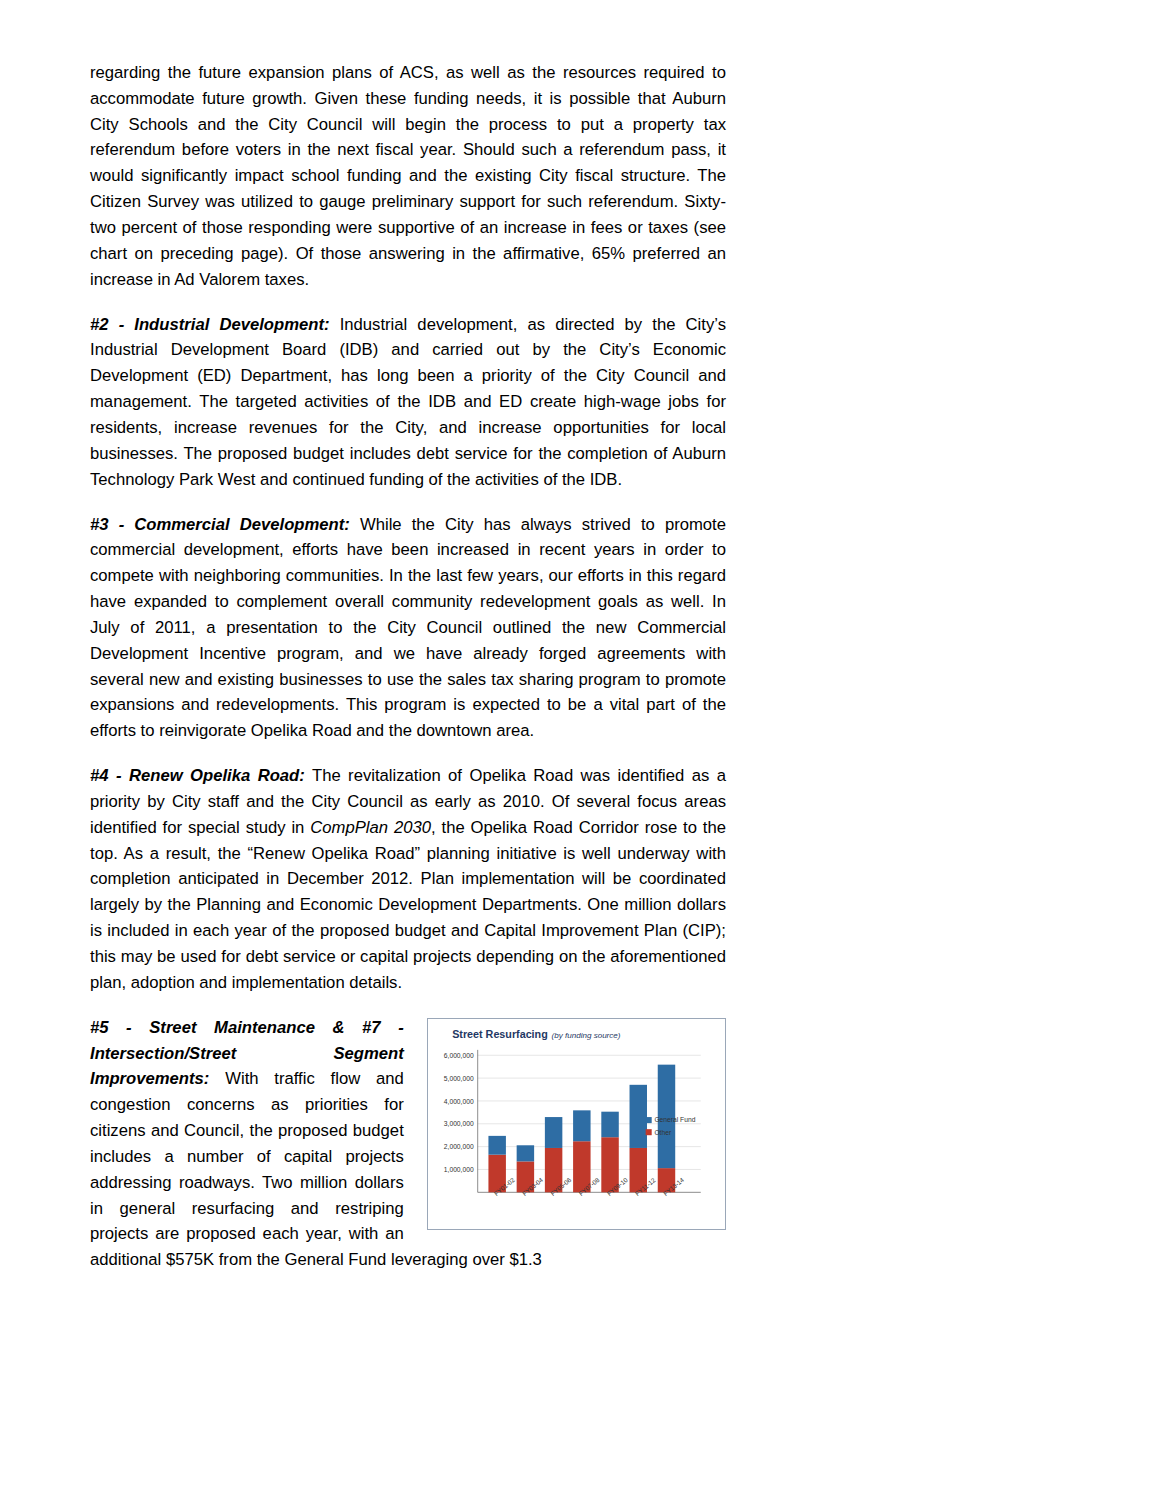regarding the future expansion plans of ACS, as well as the resources required to accommodate future growth. Given these funding needs, it is possible that Auburn City Schools and the City Council will begin the process to put a property tax referendum before voters in the next fiscal year. Should such a referendum pass, it would significantly impact school funding and the existing City fiscal structure. The Citizen Survey was utilized to gauge preliminary support for such referendum. Sixty-two percent of those responding were supportive of an increase in fees or taxes (see chart on preceding page). Of those answering in the affirmative, 65% preferred an increase in Ad Valorem taxes.
#2 - Industrial Development: Industrial development, as directed by the City’s Industrial Development Board (IDB) and carried out by the City’s Economic Development (ED) Department, has long been a priority of the City Council and management. The targeted activities of the IDB and ED create high-wage jobs for residents, increase revenues for the City, and increase opportunities for local businesses. The proposed budget includes debt service for the completion of Auburn Technology Park West and continued funding of the activities of the IDB.
#3 - Commercial Development: While the City has always strived to promote commercial development, efforts have been increased in recent years in order to compete with neighboring communities. In the last few years, our efforts in this regard have expanded to complement overall community redevelopment goals as well. In July of 2011, a presentation to the City Council outlined the new Commercial Development Incentive program, and we have already forged agreements with several new and existing businesses to use the sales tax sharing program to promote expansions and redevelopments. This program is expected to be a vital part of the efforts to reinvigorate Opelika Road and the downtown area.
#4 - Renew Opelika Road: The revitalization of Opelika Road was identified as a priority by City staff and the City Council as early as 2010. Of several focus areas identified for special study in CompPlan 2030, the Opelika Road Corridor rose to the top. As a result, the “Renew Opelika Road” planning initiative is well underway with completion anticipated in December 2012. Plan implementation will be coordinated largely by the Planning and Economic Development Departments. One million dollars is included in each year of the proposed budget and Capital Improvement Plan (CIP); this may be used for debt service or capital projects depending on the aforementioned plan, adoption and implementation details.
Street Resurfacing (by funding source) 6,000,000 5,000,000 4,000,000 3,000,000 2,000,000 1,000,000 FY01-02 FY03-04 FY05-06 FY07-08 FY09-10 FY11-12 FY13-14 General Fund Other
#5 - Street Maintenance & #7 - Intersection/Street Segment Improvements: With traffic flow and congestion concerns as priorities for citizens and Council, the proposed budget includes a number of capital projects addressing roadways. Two million dollars in general resurfacing and restriping projects are proposed each year, with an additional $575K from the General Fund leveraging over $1.3